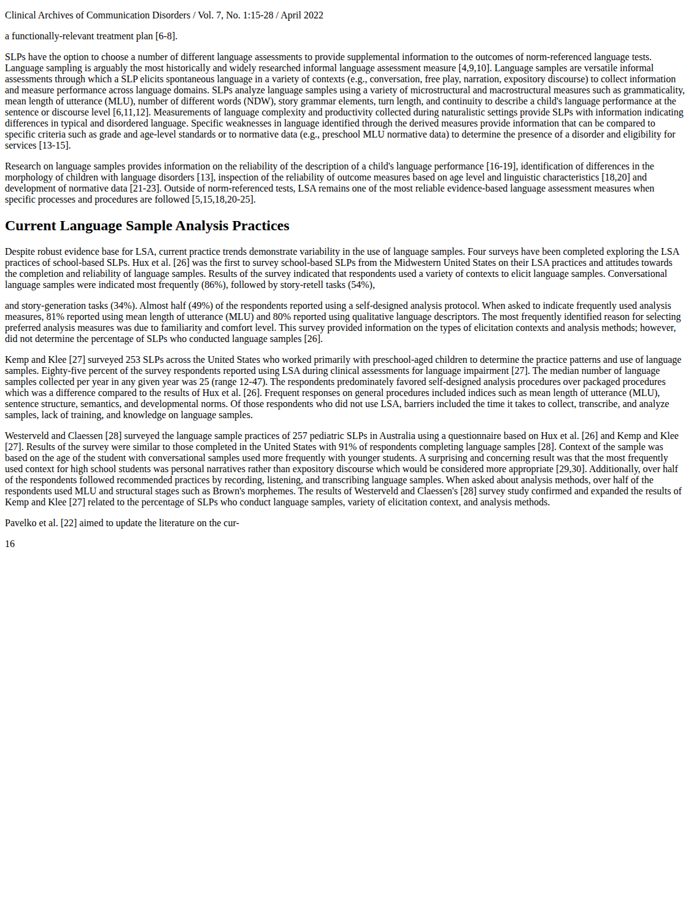Clinical Archives of Communication Disorders / Vol. 7, No. 1:15-28 / April 2022
a functionally-relevant treatment plan [6-8].
SLPs have the option to choose a number of different language assessments to provide supplemental information to the outcomes of norm-referenced language tests. Language sampling is arguably the most historically and widely researched informal language assessment measure [4,9,10]. Language samples are versatile informal assessments through which a SLP elicits spontaneous language in a variety of contexts (e.g., conversation, free play, narration, expository discourse) to collect information and measure performance across language domains. SLPs analyze language samples using a variety of microstructural and macrostructural measures such as grammaticality, mean length of utterance (MLU), number of different words (NDW), story grammar elements, turn length, and continuity to describe a child's language performance at the sentence or discourse level [6,11,12]. Measurements of language complexity and productivity collected during naturalistic settings provide SLPs with information indicating differences in typical and disordered language. Specific weaknesses in language identified through the derived measures provide information that can be compared to specific criteria such as grade and age-level standards or to normative data (e.g., preschool MLU normative data) to determine the presence of a disorder and eligibility for services [13-15].
Research on language samples provides information on the reliability of the description of a child's language performance [16-19], identification of differences in the morphology of children with language disorders [13], inspection of the reliability of outcome measures based on age level and linguistic characteristics [18,20] and development of normative data [21-23]. Outside of norm-referenced tests, LSA remains one of the most reliable evidence-based language assessment measures when specific processes and procedures are followed [5,15,18,20-25].
Current Language Sample Analysis Practices
Despite robust evidence base for LSA, current practice trends demonstrate variability in the use of language samples. Four surveys have been completed exploring the LSA practices of school-based SLPs. Hux et al. [26] was the first to survey school-based SLPs from the Midwestern United States on their LSA practices and attitudes towards the completion and reliability of language samples. Results of the survey indicated that respondents used a variety of contexts to elicit language samples. Conversational language samples were indicated most frequently (86%), followed by story-retell tasks (54%),
and story-generation tasks (34%). Almost half (49%) of the respondents reported using a self-designed analysis protocol. When asked to indicate frequently used analysis measures, 81% reported using mean length of utterance (MLU) and 80% reported using qualitative language descriptors. The most frequently identified reason for selecting preferred analysis measures was due to familiarity and comfort level. This survey provided information on the types of elicitation contexts and analysis methods; however, did not determine the percentage of SLPs who conducted language samples [26].
Kemp and Klee [27] surveyed 253 SLPs across the United States who worked primarily with preschool-aged children to determine the practice patterns and use of language samples. Eighty-five percent of the survey respondents reported using LSA during clinical assessments for language impairment [27]. The median number of language samples collected per year in any given year was 25 (range 12-47). The respondents predominately favored self-designed analysis procedures over packaged procedures which was a difference compared to the results of Hux et al. [26]. Frequent responses on general procedures included indices such as mean length of utterance (MLU), sentence structure, semantics, and developmental norms. Of those respondents who did not use LSA, barriers included the time it takes to collect, transcribe, and analyze samples, lack of training, and knowledge on language samples.
Westerveld and Claessen [28] surveyed the language sample practices of 257 pediatric SLPs in Australia using a questionnaire based on Hux et al. [26] and Kemp and Klee [27]. Results of the survey were similar to those completed in the United States with 91% of respondents completing language samples [28]. Context of the sample was based on the age of the student with conversational samples used more frequently with younger students. A surprising and concerning result was that the most frequently used context for high school students was personal narratives rather than expository discourse which would be considered more appropriate [29,30]. Additionally, over half of the respondents followed recommended practices by recording, listening, and transcribing language samples. When asked about analysis methods, over half of the respondents used MLU and structural stages such as Brown's morphemes. The results of Westerveld and Claessen's [28] survey study confirmed and expanded the results of Kemp and Klee [27] related to the percentage of SLPs who conduct language samples, variety of elicitation context, and analysis methods.
Pavelko et al. [22] aimed to update the literature on the cur-
16